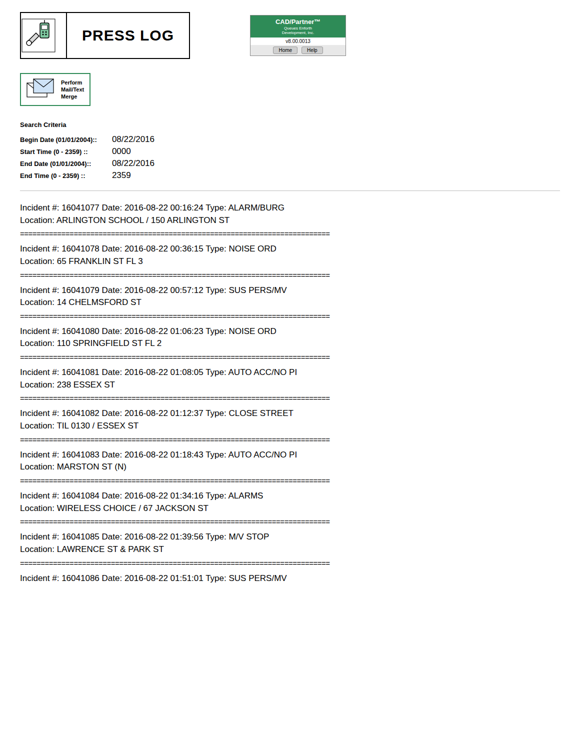| | PRESS LOG | CAD/Partner™ Queues Enforth Development, Inc. v8.00.0013 Home Help |
| | Perform Mail/Text Merge |
Search Criteria
| Begin Date (01/01/2004):: | 08/22/2016 |
| Start Time (0 - 2359) :: | 0000 |
| End Date (01/01/2004):: | 08/22/2016 |
| End Time (0 - 2359) :: | 2359 |
Incident #: 16041077 Date: 2016-08-22 00:16:24 Type: ALARM/BURG
Location: ARLINGTON SCHOOL / 150 ARLINGTON ST
===========================================================================
Incident #: 16041078 Date: 2016-08-22 00:36:15 Type: NOISE ORD
Location: 65 FRANKLIN ST FL 3
===========================================================================
Incident #: 16041079 Date: 2016-08-22 00:57:12 Type: SUS PERS/MV
Location: 14 CHELMSFORD ST
===========================================================================
Incident #: 16041080 Date: 2016-08-22 01:06:23 Type: NOISE ORD
Location: 110 SPRINGFIELD ST FL 2
===========================================================================
Incident #: 16041081 Date: 2016-08-22 01:08:05 Type: AUTO ACC/NO PI
Location: 238 ESSEX ST
===========================================================================
Incident #: 16041082 Date: 2016-08-22 01:12:37 Type: CLOSE STREET
Location: TIL 0130 / ESSEX ST
===========================================================================
Incident #: 16041083 Date: 2016-08-22 01:18:43 Type: AUTO ACC/NO PI
Location: MARSTON ST (N)
===========================================================================
Incident #: 16041084 Date: 2016-08-22 01:34:16 Type: ALARMS
Location: WIRELESS CHOICE / 67 JACKSON ST
===========================================================================
Incident #: 16041085 Date: 2016-08-22 01:39:56 Type: M/V STOP
Location: LAWRENCE ST & PARK ST
===========================================================================
Incident #: 16041086 Date: 2016-08-22 01:51:01 Type: SUS PERS/MV